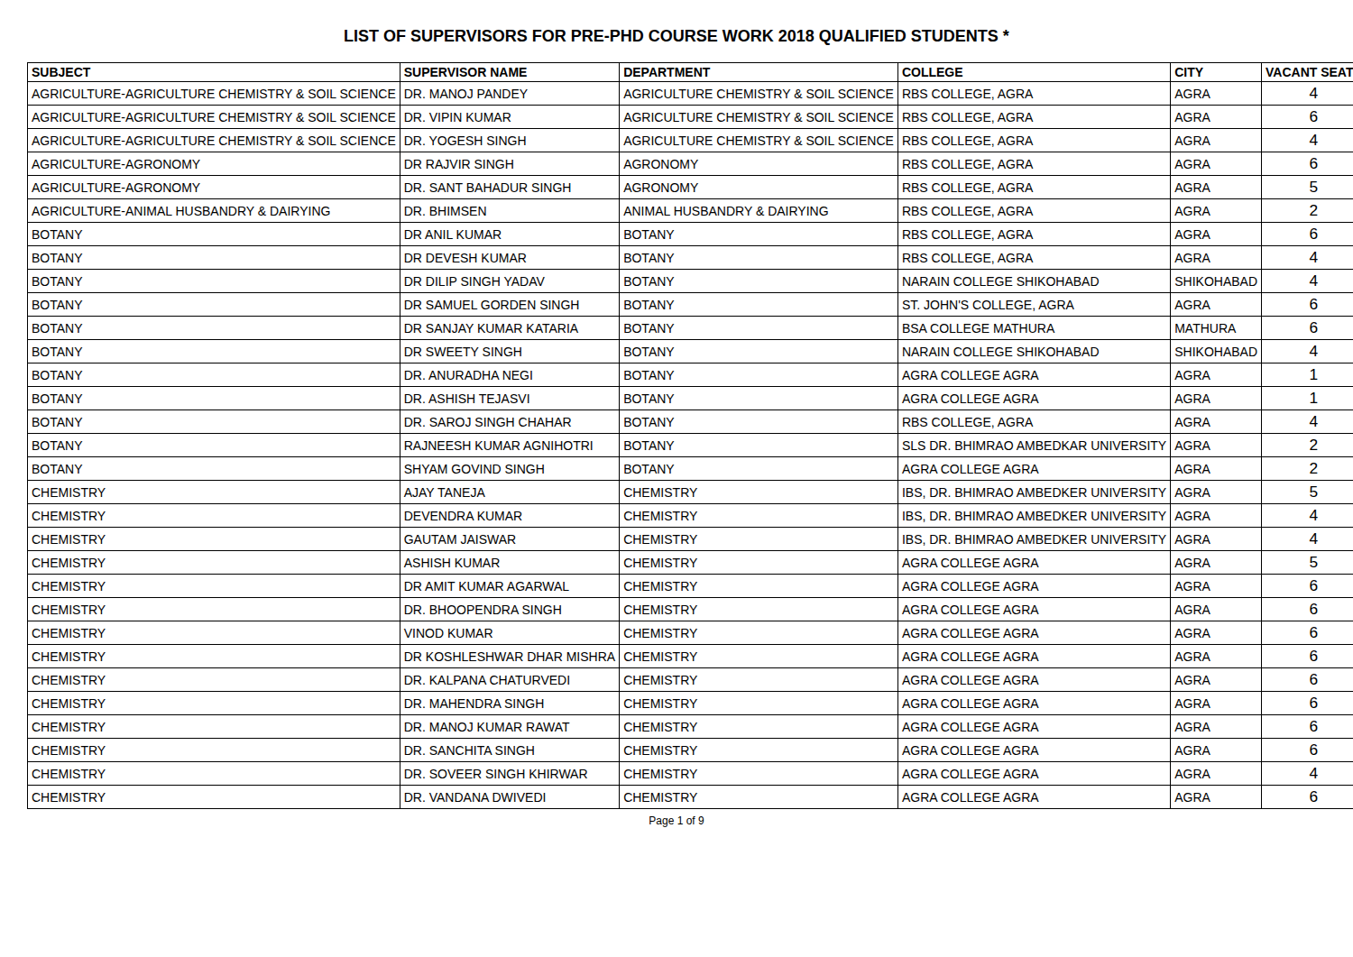LIST OF SUPERVISORS FOR PRE-PHD COURSE WORK 2018 QUALIFIED STUDENTS *
| SUBJECT | SUPERVISOR NAME | DEPARTMENT | COLLEGE | CITY | VACANT SEATS |
| --- | --- | --- | --- | --- | --- |
| AGRICULTURE-AGRICULTURE CHEMISTRY & SOIL SCIENCE | DR. MANOJ PANDEY | AGRICULTURE CHEMISTRY & SOIL SCIENCE | RBS COLLEGE, AGRA | AGRA | 4 |
| AGRICULTURE-AGRICULTURE CHEMISTRY & SOIL SCIENCE | DR. VIPIN KUMAR | AGRICULTURE CHEMISTRY & SOIL SCIENCE | RBS COLLEGE, AGRA | AGRA | 6 |
| AGRICULTURE-AGRICULTURE CHEMISTRY & SOIL SCIENCE | DR. YOGESH SINGH | AGRICULTURE CHEMISTRY & SOIL SCIENCE | RBS COLLEGE, AGRA | AGRA | 4 |
| AGRICULTURE-AGRONOMY | DR RAJVIR SINGH | AGRONOMY | RBS COLLEGE, AGRA | AGRA | 6 |
| AGRICULTURE-AGRONOMY | DR. SANT BAHADUR SINGH | AGRONOMY | RBS COLLEGE, AGRA | AGRA | 5 |
| AGRICULTURE-ANIMAL HUSBANDRY & DAIRYING | DR. BHIMSEN | ANIMAL HUSBANDRY & DAIRYING | RBS COLLEGE, AGRA | AGRA | 2 |
| BOTANY | DR ANIL KUMAR | BOTANY | RBS COLLEGE, AGRA | AGRA | 6 |
| BOTANY | DR DEVESH KUMAR | BOTANY | RBS COLLEGE, AGRA | AGRA | 4 |
| BOTANY | DR DILIP SINGH YADAV | BOTANY | NARAIN COLLEGE SHIKOHABAD | SHIKOHABAD | 4 |
| BOTANY | DR SAMUEL GORDEN SINGH | BOTANY | ST. JOHN'S COLLEGE, AGRA | AGRA | 6 |
| BOTANY | DR SANJAY KUMAR KATARIA | BOTANY | BSA COLLEGE MATHURA | MATHURA | 6 |
| BOTANY | DR SWEETY SINGH | BOTANY | NARAIN COLLEGE SHIKOHABAD | SHIKOHABAD | 4 |
| BOTANY | DR. ANURADHA NEGI | BOTANY | AGRA COLLEGE AGRA | AGRA | 1 |
| BOTANY | DR. ASHISH TEJASVI | BOTANY | AGRA COLLEGE AGRA | AGRA | 1 |
| BOTANY | DR. SAROJ SINGH CHAHAR | BOTANY | RBS COLLEGE, AGRA | AGRA | 4 |
| BOTANY | RAJNEESH KUMAR AGNIHOTRI | BOTANY | SLS DR. BHIMRAO AMBEDKAR UNIVERSITY | AGRA | 2 |
| BOTANY | SHYAM GOVIND SINGH | BOTANY | AGRA COLLEGE AGRA | AGRA | 2 |
| CHEMISTRY | AJAY TANEJA | CHEMISTRY | IBS, DR. BHIMRAO AMBEDKER UNIVERSITY | AGRA | 5 |
| CHEMISTRY | DEVENDRA KUMAR | CHEMISTRY | IBS, DR. BHIMRAO AMBEDKER UNIVERSITY | AGRA | 4 |
| CHEMISTRY | GAUTAM JAISWAR | CHEMISTRY | IBS, DR. BHIMRAO AMBEDKER UNIVERSITY | AGRA | 4 |
| CHEMISTRY | ASHISH KUMAR | CHEMISTRY | AGRA COLLEGE AGRA | AGRA | 5 |
| CHEMISTRY | DR AMIT KUMAR AGARWAL | CHEMISTRY | AGRA COLLEGE AGRA | AGRA | 6 |
| CHEMISTRY | DR. BHOOPENDRA SINGH | CHEMISTRY | AGRA COLLEGE AGRA | AGRA | 6 |
| CHEMISTRY | VINOD KUMAR | CHEMISTRY | AGRA COLLEGE AGRA | AGRA | 6 |
| CHEMISTRY | DR KOSHLESHWAR DHAR MISHRA | CHEMISTRY | AGRA COLLEGE AGRA | AGRA | 6 |
| CHEMISTRY | DR. KALPANA CHATURVEDI | CHEMISTRY | AGRA COLLEGE AGRA | AGRA | 6 |
| CHEMISTRY | DR. MAHENDRA SINGH | CHEMISTRY | AGRA COLLEGE AGRA | AGRA | 6 |
| CHEMISTRY | DR. MANOJ KUMAR RAWAT | CHEMISTRY | AGRA COLLEGE AGRA | AGRA | 6 |
| CHEMISTRY | DR. SANCHITA SINGH | CHEMISTRY | AGRA COLLEGE AGRA | AGRA | 6 |
| CHEMISTRY | DR. SOVEER SINGH KHIRWAR | CHEMISTRY | AGRA COLLEGE AGRA | AGRA | 4 |
| CHEMISTRY | DR. VANDANA DWIVEDI | CHEMISTRY | AGRA COLLEGE AGRA | AGRA | 6 |
Page 1 of 9